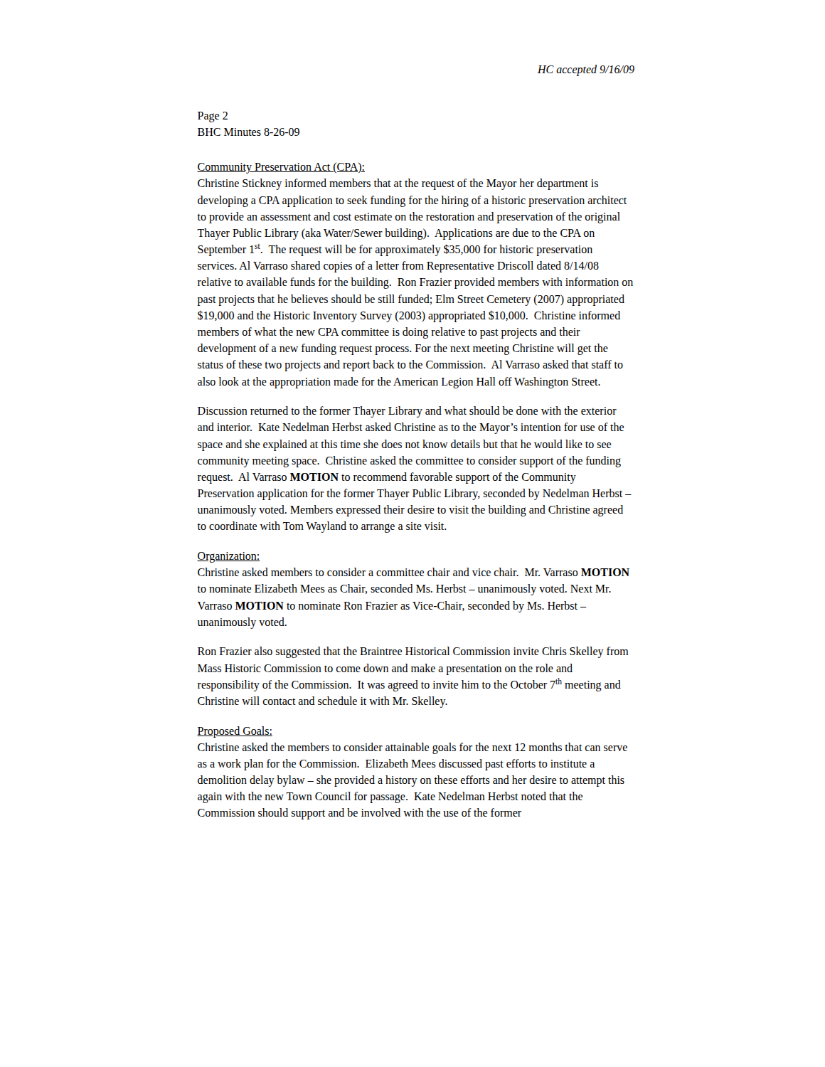HC accepted 9/16/09
Page 2
BHC Minutes 8-26-09
Community Preservation Act (CPA):
Christine Stickney informed members that at the request of the Mayor her department is developing a CPA application to seek funding for the hiring of a historic preservation architect to provide an assessment and cost estimate on the restoration and preservation of the original Thayer Public Library (aka Water/Sewer building). Applications are due to the CPA on September 1st. The request will be for approximately $35,000 for historic preservation services. Al Varraso shared copies of a letter from Representative Driscoll dated 8/14/08 relative to available funds for the building. Ron Frazier provided members with information on past projects that he believes should be still funded; Elm Street Cemetery (2007) appropriated $19,000 and the Historic Inventory Survey (2003) appropriated $10,000. Christine informed members of what the new CPA committee is doing relative to past projects and their development of a new funding request process. For the next meeting Christine will get the status of these two projects and report back to the Commission. Al Varraso asked that staff to also look at the appropriation made for the American Legion Hall off Washington Street.
Discussion returned to the former Thayer Library and what should be done with the exterior and interior. Kate Nedelman Herbst asked Christine as to the Mayor’s intention for use of the space and she explained at this time she does not know details but that he would like to see community meeting space. Christine asked the committee to consider support of the funding request. Al Varraso MOTION to recommend favorable support of the Community Preservation application for the former Thayer Public Library, seconded by Nedelman Herbst – unanimously voted. Members expressed their desire to visit the building and Christine agreed to coordinate with Tom Wayland to arrange a site visit.
Organization:
Christine asked members to consider a committee chair and vice chair. Mr. Varraso MOTION to nominate Elizabeth Mees as Chair, seconded Ms. Herbst – unanimously voted. Next Mr. Varraso MOTION to nominate Ron Frazier as Vice-Chair, seconded by Ms. Herbst – unanimously voted.
Ron Frazier also suggested that the Braintree Historical Commission invite Chris Skelley from Mass Historic Commission to come down and make a presentation on the role and responsibility of the Commission. It was agreed to invite him to the October 7th meeting and Christine will contact and schedule it with Mr. Skelley.
Proposed Goals:
Christine asked the members to consider attainable goals for the next 12 months that can serve as a work plan for the Commission. Elizabeth Mees discussed past efforts to institute a demolition delay bylaw – she provided a history on these efforts and her desire to attempt this again with the new Town Council for passage. Kate Nedelman Herbst noted that the Commission should support and be involved with the use of the former